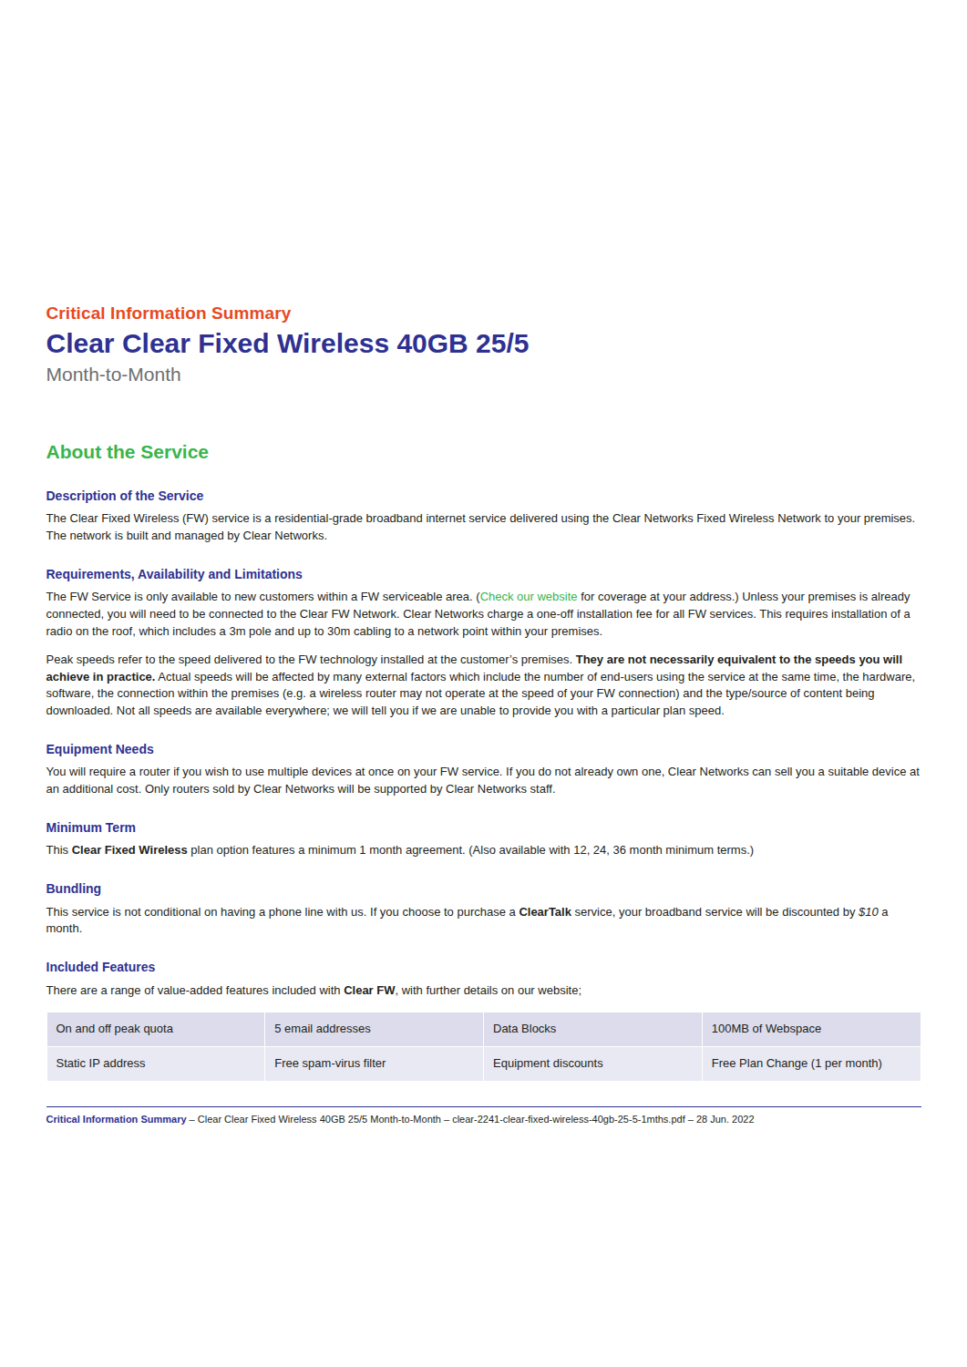Critical Information Summary
Clear Clear Fixed Wireless 40GB 25/5
Month-to-Month
About the Service
Description of the Service
The Clear Fixed Wireless (FW) service is a residential-grade broadband internet service delivered using the Clear Networks Fixed Wireless Network to your premises. The network is built and managed by Clear Networks.
Requirements, Availability and Limitations
The FW Service is only available to new customers within a FW serviceable area. (Check our website for coverage at your address.) Unless your premises is already connected, you will need to be connected to the Clear FW Network. Clear Networks charge a one-off installation fee for all FW services. This requires installation of a radio on the roof, which includes a 3m pole and up to 30m cabling to a network point within your premises.
Peak speeds refer to the speed delivered to the FW technology installed at the customer’s premises. They are not necessarily equivalent to the speeds you will achieve in practice. Actual speeds will be affected by many external factors which include the number of end-users using the service at the same time, the hardware, software, the connection within the premises (e.g. a wireless router may not operate at the speed of your FW connection) and the type/source of content being downloaded. Not all speeds are available everywhere; we will tell you if we are unable to provide you with a particular plan speed.
Equipment Needs
You will require a router if you wish to use multiple devices at once on your FW service. If you do not already own one, Clear Networks can sell you a suitable device at an additional cost. Only routers sold by Clear Networks will be supported by Clear Networks staff.
Minimum Term
This Clear Fixed Wireless plan option features a minimum 1 month agreement. (Also available with 12, 24, 36 month minimum terms.)
Bundling
This service is not conditional on having a phone line with us. If you choose to purchase a ClearTalk service, your broadband service will be discounted by $10 a month.
Included Features
There are a range of value-added features included with Clear FW, with further details on our website;
| On and off peak quota | 5 email addresses | Data Blocks | 100MB of Webspace |
| Static IP address | Free spam-virus filter | Equipment discounts | Free Plan Change (1 per month) |
Critical Information Summary – Clear Clear Fixed Wireless 40GB 25/5 Month-to-Month – clear-2241-clear-fixed-wireless-40gb-25-5-1mths.pdf – 28 Jun. 2022